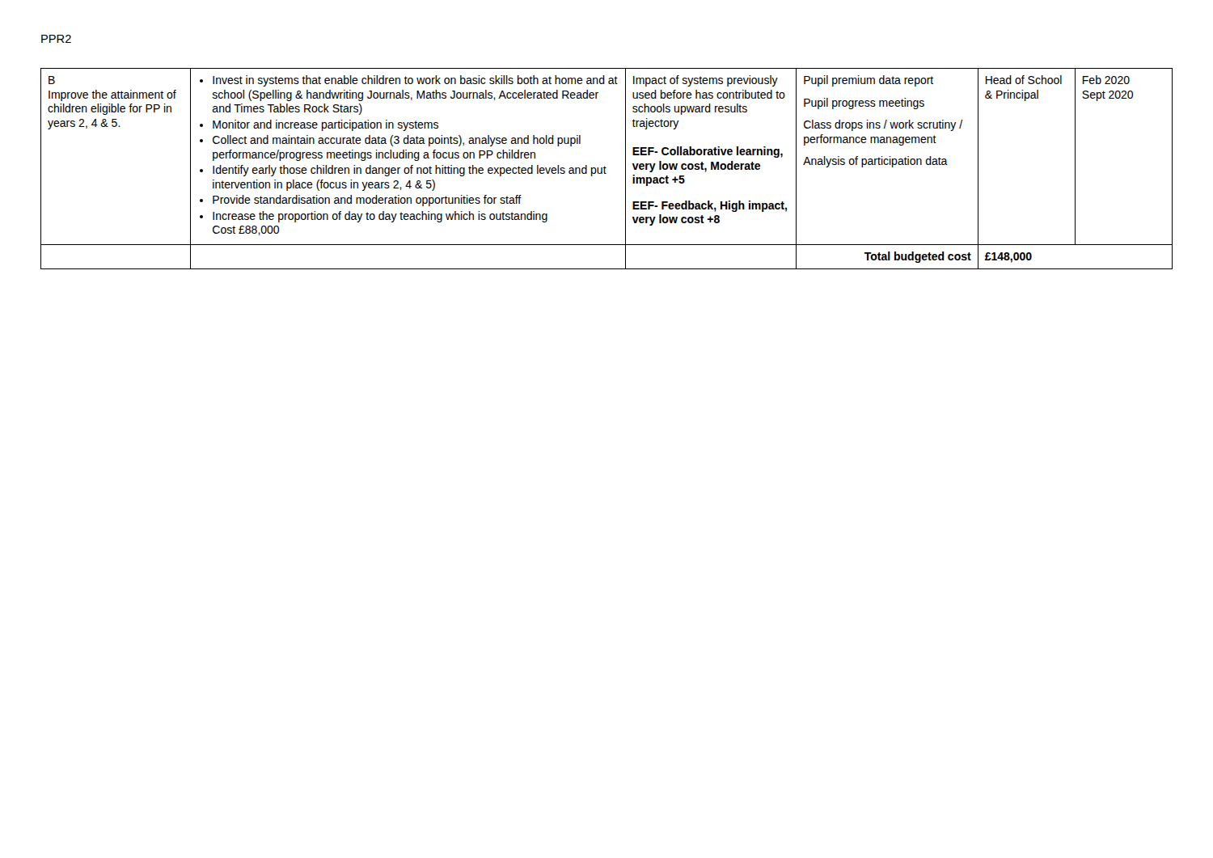PPR2
| B Improve the attainment of children eligible for PP in years 2, 4 & 5. | Invest in systems that enable children to work on basic skills both at home and at school (Spelling & handwriting Journals, Maths Journals, Accelerated Reader and Times Tables Rock Stars) Monitor and increase participation in systems Collect and maintain accurate data (3 data points), analyse and hold pupil performance/progress meetings including a focus on PP children Identify early those children in danger of not hitting the expected levels and put intervention in place (focus in years 2, 4 & 5) Provide standardisation and moderation opportunities for staff Increase the proportion of day to day teaching which is outstanding Cost £88,000 | Impact of systems previously used before has contributed to schools upward results trajectory EEF- Collaborative learning, very low cost, Moderate impact +5 EEF- Feedback, High impact, very low cost +8 | Pupil premium data report Pupil progress meetings Class drops ins / work scrutiny / performance management Analysis of participation data | Head of School & Principal | Feb 2020 Sept 2020 |
| | | | Total budgeted cost | £148,000 |